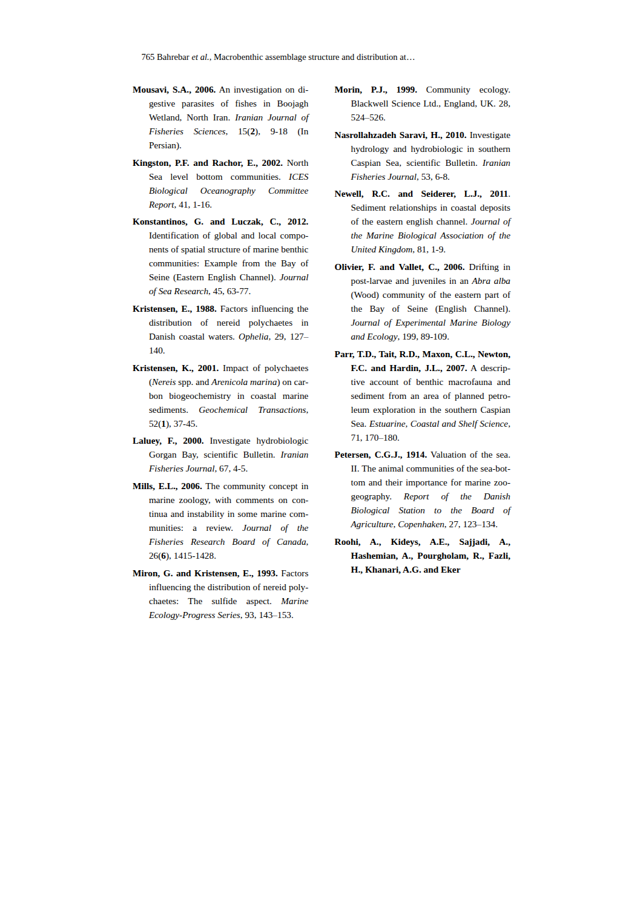765 Bahrebar et al., Macrobenthic assemblage structure and distribution at…
Mousavi, S.A., 2006. An investigation on digestive parasites of fishes in Boojagh Wetland, North Iran. Iranian Journal of Fisheries Sciences, 15(2), 9-18 (In Persian).
Kingston, P.F. and Rachor, E., 2002. North Sea level bottom communities. ICES Biological Oceanography Committee Report, 41, 1-16.
Konstantinos, G. and Luczak, C., 2012. Identification of global and local components of spatial structure of marine benthic communities: Example from the Bay of Seine (Eastern English Channel). Journal of Sea Research, 45, 63-77.
Kristensen, E., 1988. Factors influencing the distribution of nereid polychaetes in Danish coastal waters. Ophelia, 29, 127–140.
Kristensen, K., 2001. Impact of polychaetes (Nereis spp. and Arenicola marina) on carbon biogeochemistry in coastal marine sediments. Geochemical Transactions, 52(1), 37-45.
Laluey, F., 2000. Investigate hydrobiologic Gorgan Bay, scientific Bulletin. Iranian Fisheries Journal, 67, 4-5.
Mills, E.L., 2006. The community concept in marine zoology, with comments on continua and instability in some marine communities: a review. Journal of the Fisheries Research Board of Canada, 26(6), 1415-1428.
Miron, G. and Kristensen, E., 1993. Factors influencing the distribution of nereid polychaetes: The sulfide aspect. Marine Ecology-Progress Series, 93, 143–153.
Morin, P.J., 1999. Community ecology. Blackwell Science Ltd., England, UK. 28, 524–526.
Nasrollahzadeh Saravi, H., 2010. Investigate hydrology and hydrobiologic in southern Caspian Sea, scientific Bulletin. Iranian Fisheries Journal, 53, 6-8.
Newell, R.C. and Seiderer, L.J., 2011. Sediment relationships in coastal deposits of the eastern english channel. Journal of the Marine Biological Association of the United Kingdom, 81, 1-9.
Olivier, F. and Vallet, C., 2006. Drifting in post-larvae and juveniles in an Abra alba (Wood) community of the eastern part of the Bay of Seine (English Channel). Journal of Experimental Marine Biology and Ecology, 199, 89-109.
Parr, T.D., Tait, R.D., Maxon, C.L., Newton, F.C. and Hardin, J.L., 2007. A descriptive account of benthic macrofauna and sediment from an area of planned petroleum exploration in the southern Caspian Sea. Estuarine, Coastal and Shelf Science, 71, 170–180.
Petersen, C.G.J., 1914. Valuation of the sea. II. The animal communities of the sea-bottom and their importance for marine zoogeography. Report of the Danish Biological Station to the Board of Agriculture, Copenhaken, 27, 123–134.
Roohi, A., Kideys, A.E., Sajjadi, A., Hashemian, A., Pourgholam, R., Fazli, H., Khanari, A.G. and Eker